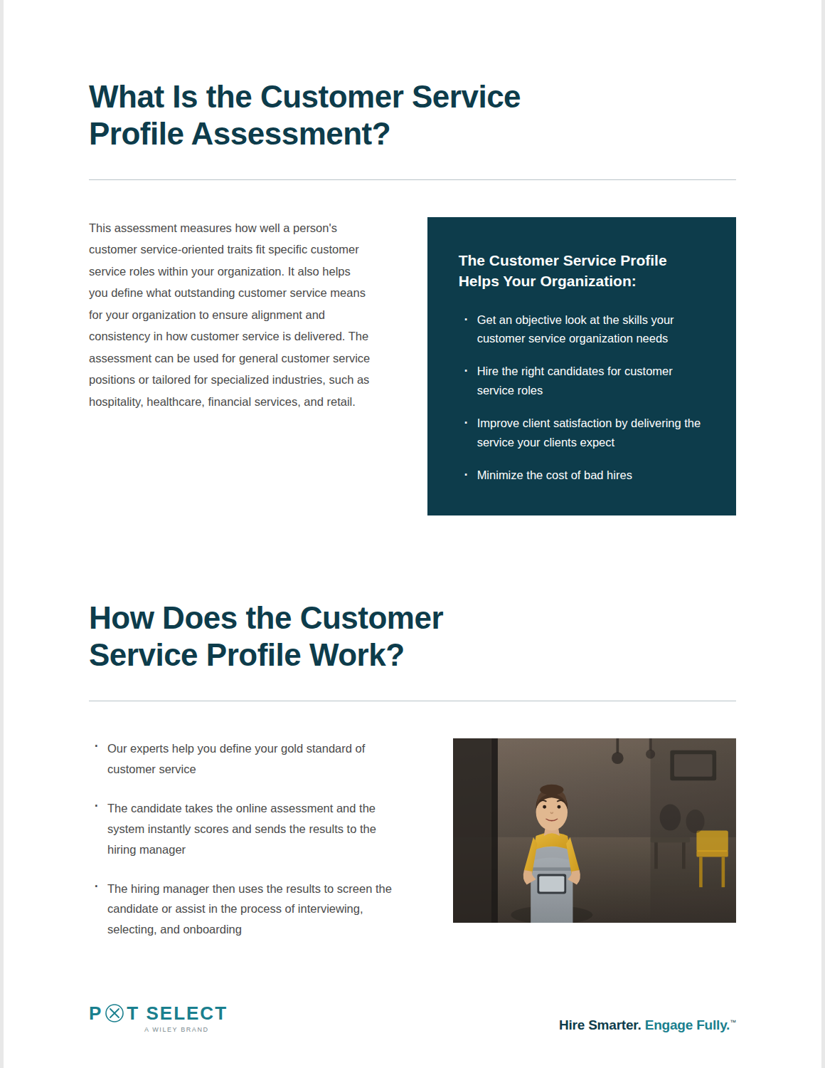What Is the Customer Service
Profile Assessment?
This assessment measures how well a person's customer service-oriented traits fit specific customer service roles within your organization. It also helps you define what outstanding customer service means for your organization to ensure alignment and consistency in how customer service is delivered. The assessment can be used for general customer service positions or tailored for specialized industries, such as hospitality, healthcare, financial services, and retail.
The Customer Service Profile
Helps Your Organization:
Get an objective look at the skills your customer service organization needs
Hire the right candidates for customer service roles
Improve client satisfaction by delivering the service your clients expect
Minimize the cost of bad hires
How Does the Customer
Service Profile Work?
Our experts help you define your gold standard of customer service
The candidate takes the online assessment and the system instantly scores and sends the results to the hiring manager
The hiring manager then uses the results to screen the candidate or assist in the process of interviewing, selecting, and onboarding
P T SELECT
A Wiley Brand
Hire Smarter. Engage Fully.™